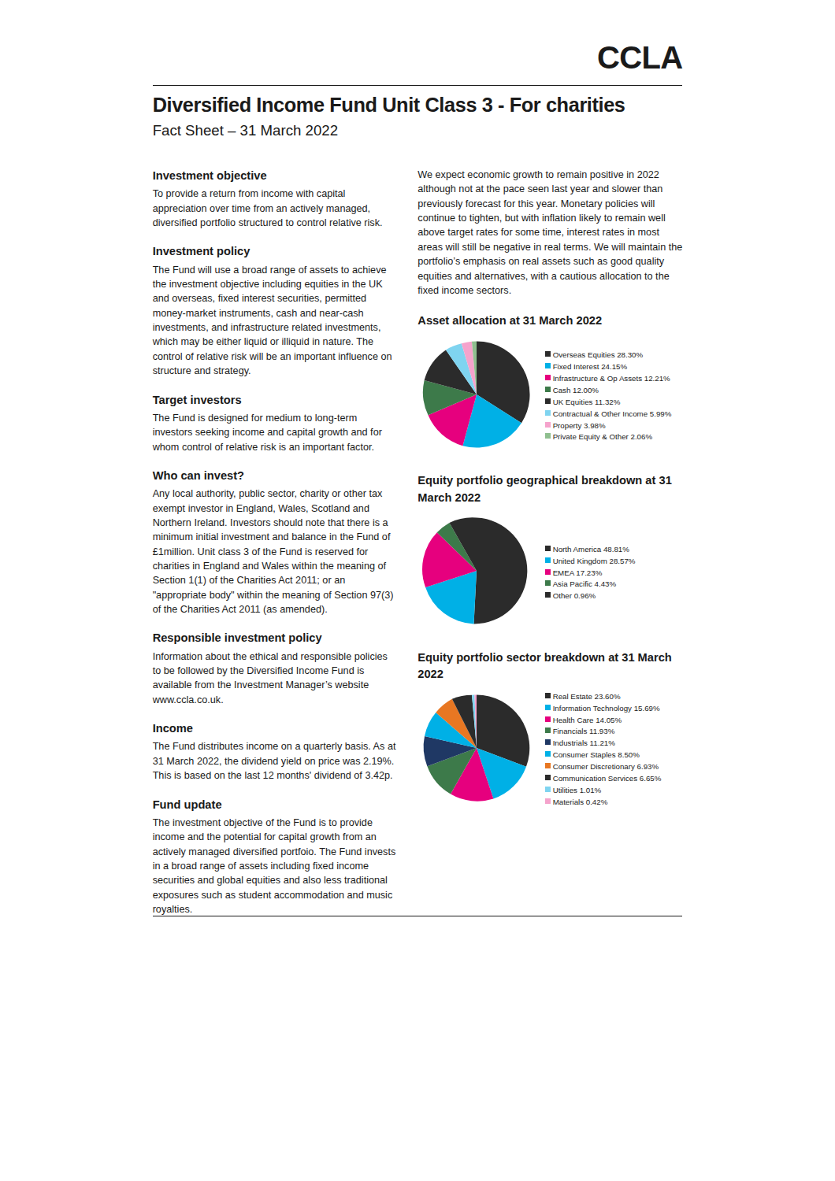CCLA
Diversified Income Fund Unit Class 3 - For charities
Fact Sheet – 31 March 2022
Investment objective
To provide a return from income with capital appreciation over time from an actively managed, diversified portfolio structured to control relative risk.
Investment policy
The Fund will use a broad range of assets to achieve the investment objective including equities in the UK and overseas, fixed interest securities, permitted money-market instruments, cash and near-cash investments, and infrastructure related investments, which may be either liquid or illiquid in nature. The control of relative risk will be an important influence on structure and strategy.
Target investors
The Fund is designed for medium to long-term investors seeking income and capital growth and for whom control of relative risk is an important factor.
Who can invest?
Any local authority, public sector, charity or other tax exempt investor in England, Wales, Scotland and Northern Ireland. Investors should note that there is a minimum initial investment and balance in the Fund of £1million. Unit class 3 of the Fund is reserved for charities in England and Wales within the meaning of Section 1(1) of the Charities Act 2011; or an "appropriate body" within the meaning of Section 97(3) of the Charities Act 2011 (as amended).
Responsible investment policy
Information about the ethical and responsible policies to be followed by the Diversified Income Fund is available from the Investment Manager’s website www.ccla.co.uk.
Income
The Fund distributes income on a quarterly basis. As at 31 March 2022, the dividend yield on price was 2.19%. This is based on the last 12 months' dividend of 3.42p.
Fund update
The investment objective of the Fund is to provide income and the potential for capital growth from an actively managed diversified portfoio. The Fund invests in a broad range of assets including fixed income securities and global equities and also less traditional exposures such as student accommodation and music royalties.
We expect economic growth to remain positive in 2022 although not at the pace seen last year and slower than previously forecast for this year. Monetary policies will continue to tighten, but with inflation likely to remain well above target rates for some time, interest rates in most areas will still be negative in real terms. We will maintain the portfolio’s emphasis on real assets such as good quality equities and alternatives, with a cautious allocation to the fixed income sectors.
Asset allocation at 31 March 2022
Overseas Equities 28.30%
Fixed Interest 24.15%
Infrastructure & Op Assets 12.21%
Cash 12.00%
UK Equities 11.32%
Contractual & Other Income 5.99%
Property 3.98%
Private Equity & Other 2.06%
Equity portfolio geographical breakdown at 31 March 2022
North America 48.81%
United Kingdom 28.57%
EMEA 17.23%
Asia Pacific 4.43%
Other 0.96%
Equity portfolio sector breakdown at 31 March 2022
Real Estate 23.60%
Information Technology 15.69%
Health Care 14.05%
Financials 11.93%
Industrials 11.21%
Consumer Staples 8.50%
Consumer Discretionary 6.93%
Communication Services 6.65%
Utilities 1.01%
Materials 0.42%